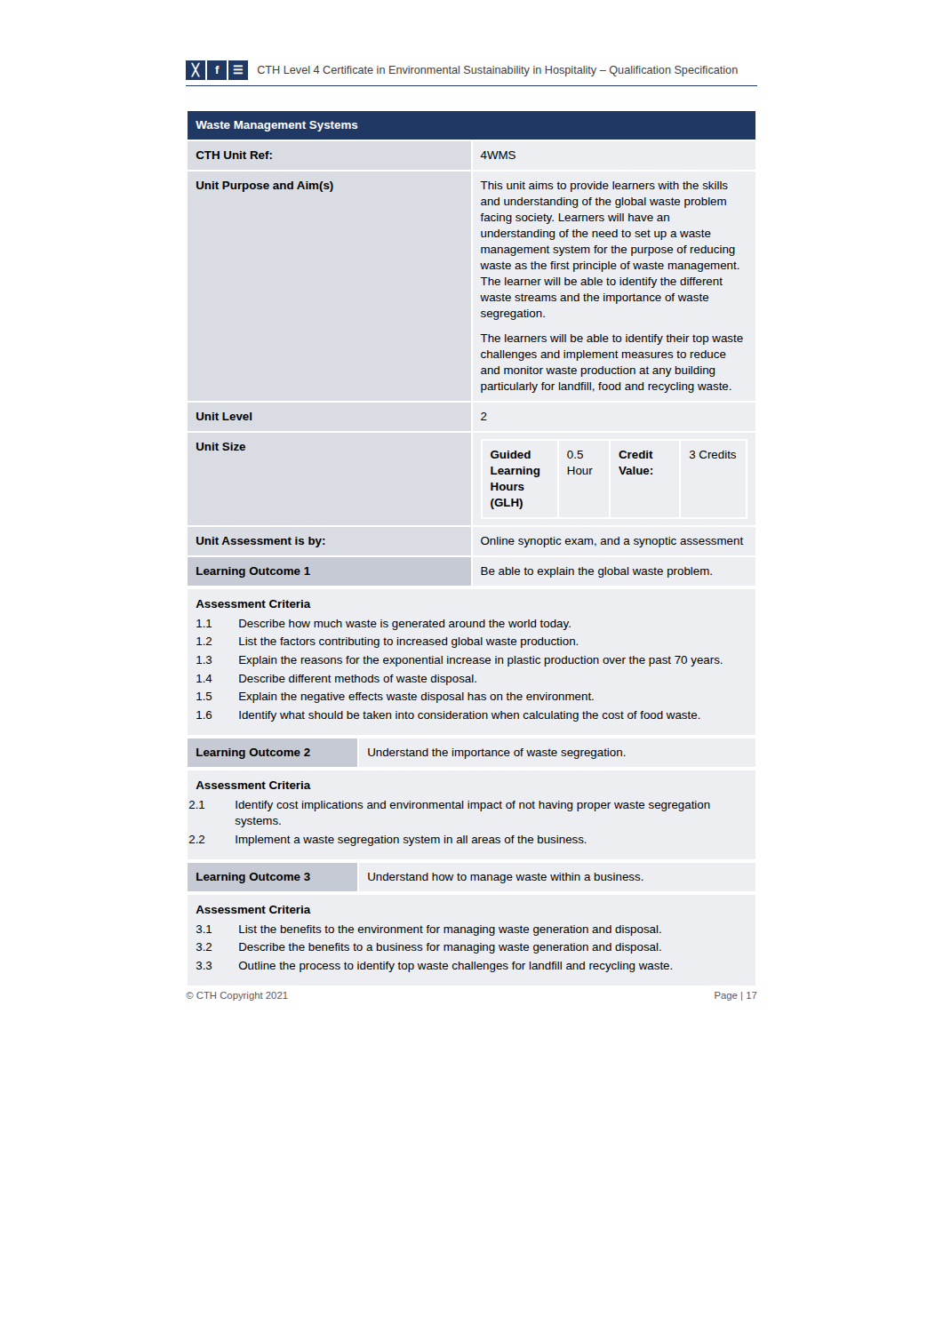╳f☰
CTH Level 4 Certificate in Environmental Sustainability in Hospitality – Qualification Specification
| Waste Management Systems |
| CTH Unit Ref: | 4WMS |
| Unit Purpose and Aim(s) | This unit aims to provide learners with the skills and understanding of the global waste problem facing society. Learners will have an understanding of the need to set up a waste management system for the purpose of reducing waste as the first principle of waste management. The learner will be able to identify the different waste streams and the importance of waste segregation. The learners will be able to identify their top waste challenges and implement measures to reduce and monitor waste production at any building particularly for landfill, food and recycling waste. |
| Unit Level | 2 |
| Unit Size | / Guided Learning Hours (GLH) / 0.5 Hour / Credit Value: / 3 Credits / |
| Unit Assessment is by: | Online synoptic exam, and a synoptic assessment |
| Learning Outcome 1 | Be able to explain the global waste problem. |
Assessment Criteria
1.1 Describe how much waste is generated around the world today.
1.2 List the factors contributing to increased global waste production.
1.3 Explain the reasons for the exponential increase in plastic production over the past 70 years.
1.4 Describe different methods of waste disposal.
1.5 Explain the negative effects waste disposal has on the environment.
1.6 Identify what should be taken into consideration when calculating the cost of food waste.
| Learning Outcome 2 | Understand the importance of waste segregation. |
Assessment Criteria
2.1 Identify cost implications and environmental impact of not having proper waste segregation systems.
2.2 Implement a waste segregation system in all areas of the business.
| Learning Outcome 3 | Understand how to manage waste within a business. |
Assessment Criteria
3.1 List the benefits to the environment for managing waste generation and disposal.
3.2 Describe the benefits to a business for managing waste generation and disposal.
3.3 Outline the process to identify top waste challenges for landfill and recycling waste.
© CTH Copyright 2021
Page | 17